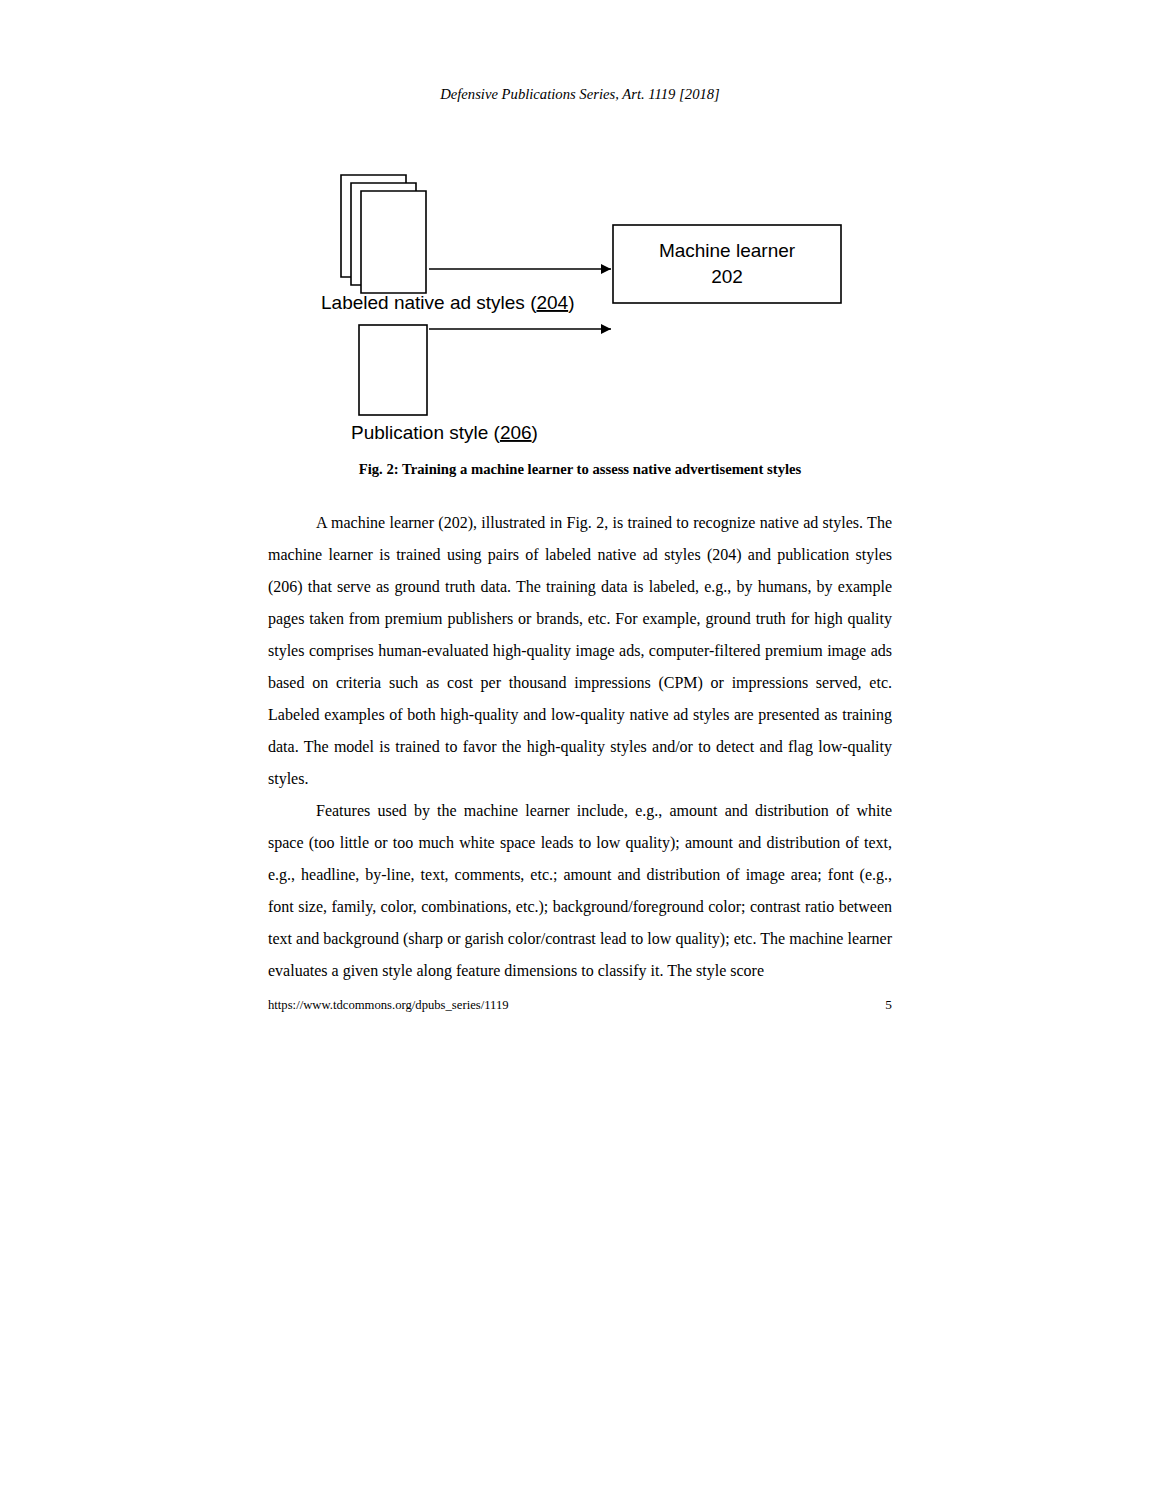Defensive Publications Series, Art. 1119 [2018]
Machine learner 202 Labeled native ad styles (204) Publication style (206)
Fig. 2: Training a machine learner to assess native advertisement styles
A machine learner (202), illustrated in Fig. 2, is trained to recognize native ad styles. The machine learner is trained using pairs of labeled native ad styles (204) and publication styles (206) that serve as ground truth data. The training data is labeled, e.g., by humans, by example pages taken from premium publishers or brands, etc. For example, ground truth for high quality styles comprises human-evaluated high-quality image ads, computer-filtered premium image ads based on criteria such as cost per thousand impressions (CPM) or impressions served, etc. Labeled examples of both high-quality and low-quality native ad styles are presented as training data. The model is trained to favor the high-quality styles and/or to detect and flag low-quality styles.
Features used by the machine learner include, e.g., amount and distribution of white space (too little or too much white space leads to low quality); amount and distribution of text, e.g., headline, by-line, text, comments, etc.; amount and distribution of image area; font (e.g., font size, family, color, combinations, etc.); background/foreground color; contrast ratio between text and background (sharp or garish color/contrast lead to low quality); etc. The machine learner evaluates a given style along feature dimensions to classify it. The style score
https://www.tdcommons.org/dpubs_series/1119 5